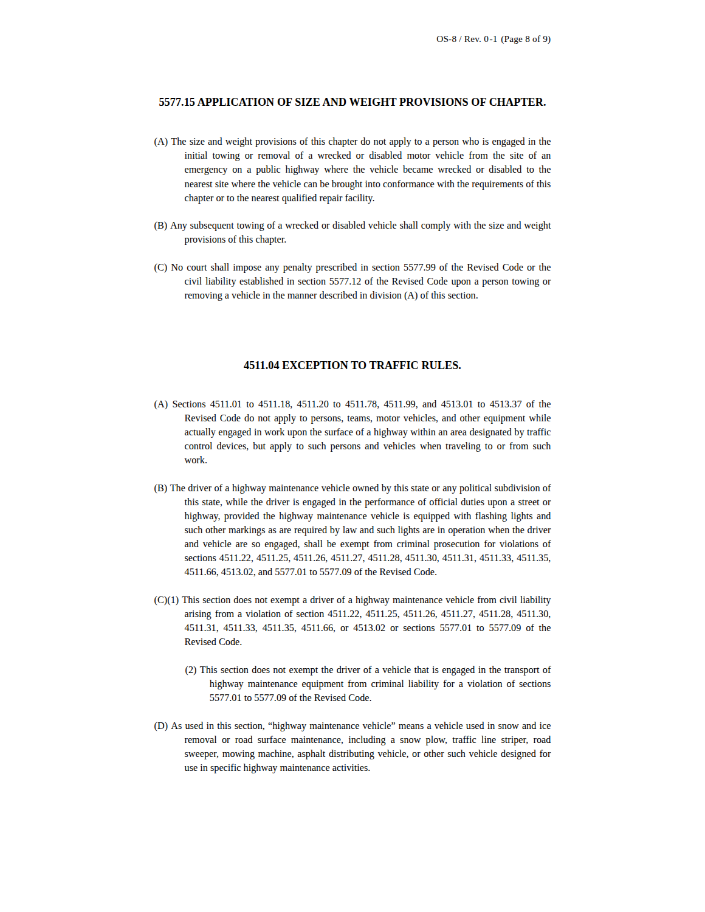OS-8 / Rev. 0 -1  (Page 8 of 9)
5577.15 APPLICATION OF SIZE AND WEIGHT PROVISIONS OF CHAPTER.
(A) The size and weight provisions of this chapter do not apply to a person who is engaged in the initial towing or removal of a wrecked or disabled motor vehicle from the site of an emergency on a public highway where the vehicle became wrecked or disabled to the nearest site where the vehicle can be brought into conformance with the requirements of this chapter or to the nearest qualified repair facility.
(B) Any subsequent towing of a wrecked or disabled vehicle shall comply with the size and weight provisions of this chapter.
(C) No court shall impose any penalty prescribed in section 5577.99 of the Revised Code or the civil liability established in section 5577.12 of the Revised Code upon a person towing or removing a vehicle in the manner described in division (A) of this section.
4511.04 EXCEPTION TO TRAFFIC RULES.
(A) Sections 4511.01 to 4511.18, 4511.20 to 4511.78, 4511.99, and 4513.01 to 4513.37 of the Revised Code do not apply to persons, teams, motor vehicles, and other equipment while actually engaged in work upon the surface of a highway within an area designated by traffic control devices, but apply to such persons and vehicles when traveling to or from such work.
(B) The driver of a highway maintenance vehicle owned by this state or any political subdivision of this state, while the driver is engaged in the performance of official duties upon a street or highway, provided the highway maintenance vehicle is equipped with flashing lights and such other markings as are required by law and such lights are in operation when the driver and vehicle are so engaged, shall be exempt from criminal prosecution for violations of sections 4511.22, 4511.25, 4511.26, 4511.27, 4511.28, 4511.30, 4511.31, 4511.33, 4511.35, 4511.66, 4513.02, and 5577.01 to 5577.09 of the Revised Code.
(C)(1) This section does not exempt a driver of a highway maintenance vehicle from civil liability arising from a violation of section 4511.22, 4511.25, 4511.26, 4511.27, 4511.28, 4511.30, 4511.31, 4511.33, 4511.35, 4511.66, or 4513.02 or sections 5577.01 to 5577.09 of the Revised Code.
(2) This section does not exempt the driver of a vehicle that is engaged in the transport of highway maintenance equipment from criminal liability for a violation of sections 5577.01 to 5577.09 of the Revised Code.
(D) As used in this section, “highway maintenance vehicle” means a vehicle used in snow and ice removal or road surface maintenance, including a snow plow, traffic line striper, road sweeper, mowing machine, asphalt distributing vehicle, or other such vehicle designed for use in specific highway maintenance activities.